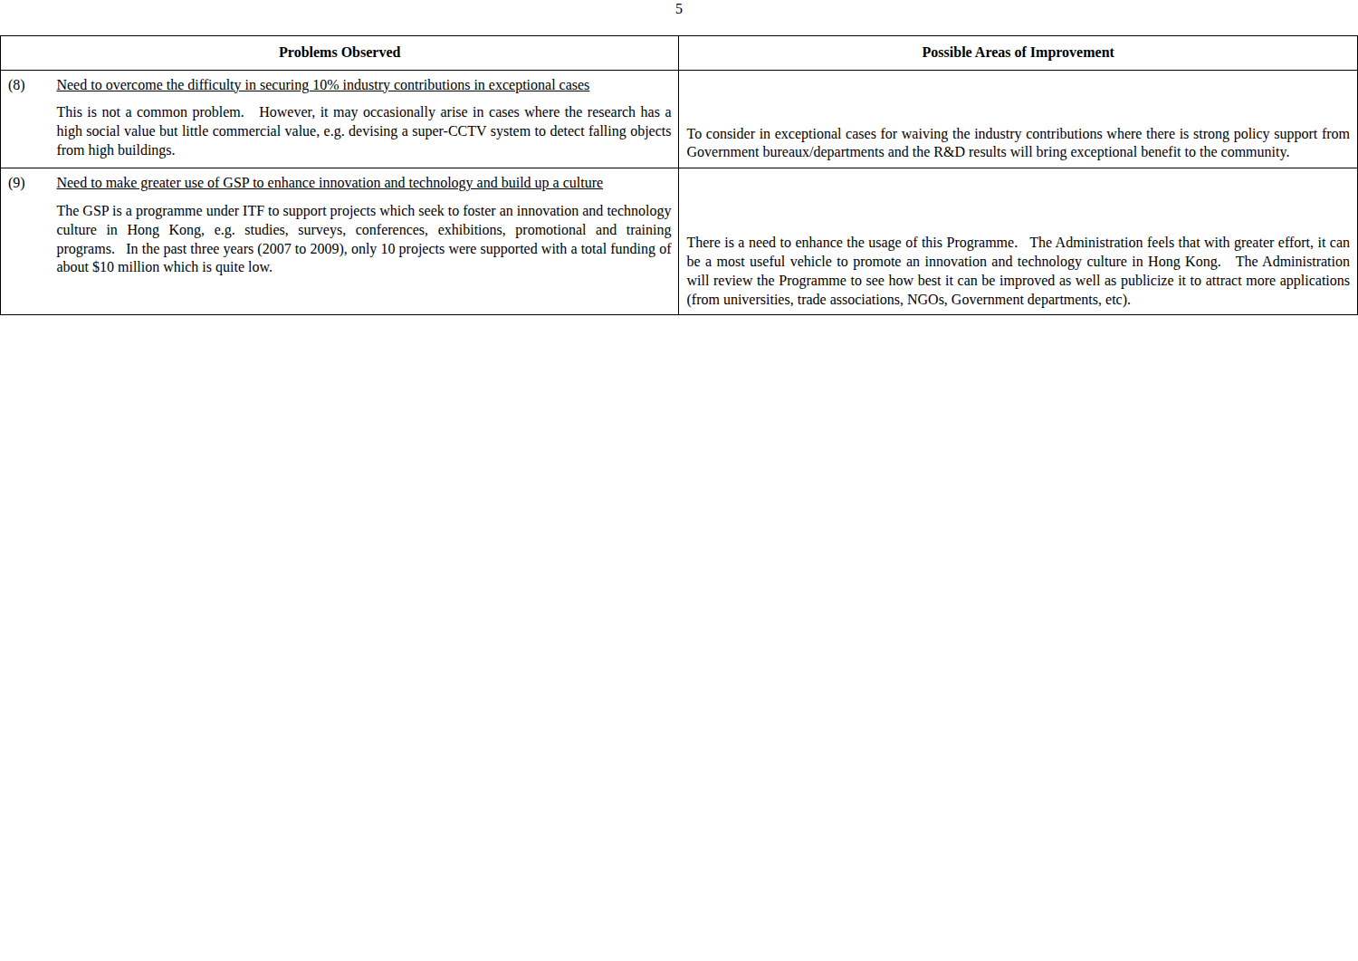5
| Problems Observed | Possible Areas of Improvement |
| --- | --- |
| (8) | Need to overcome the difficulty in securing 10% industry contributions in exceptional cases This is not a common problem. However, it may occasionally arise in cases where the research has a high social value but little commercial value, e.g. devising a super-CCTV system to detect falling objects from high buildings. | To consider in exceptional cases for waiving the industry contributions where there is strong policy support from Government bureaux/departments and the R&D results will bring exceptional benefit to the community. |
| (9) | Need to make greater use of GSP to enhance innovation and technology and build up a culture The GSP is a programme under ITF to support projects which seek to foster an innovation and technology culture in Hong Kong, e.g. studies, surveys, conferences, exhibitions, promotional and training programs. In the past three years (2007 to 2009), only 10 projects were supported with a total funding of about $10 million which is quite low. | There is a need to enhance the usage of this Programme. The Administration feels that with greater effort, it can be a most useful vehicle to promote an innovation and technology culture in Hong Kong. The Administration will review the Programme to see how best it can be improved as well as publicize it to attract more applications (from universities, trade associations, NGOs, Government departments, etc). |